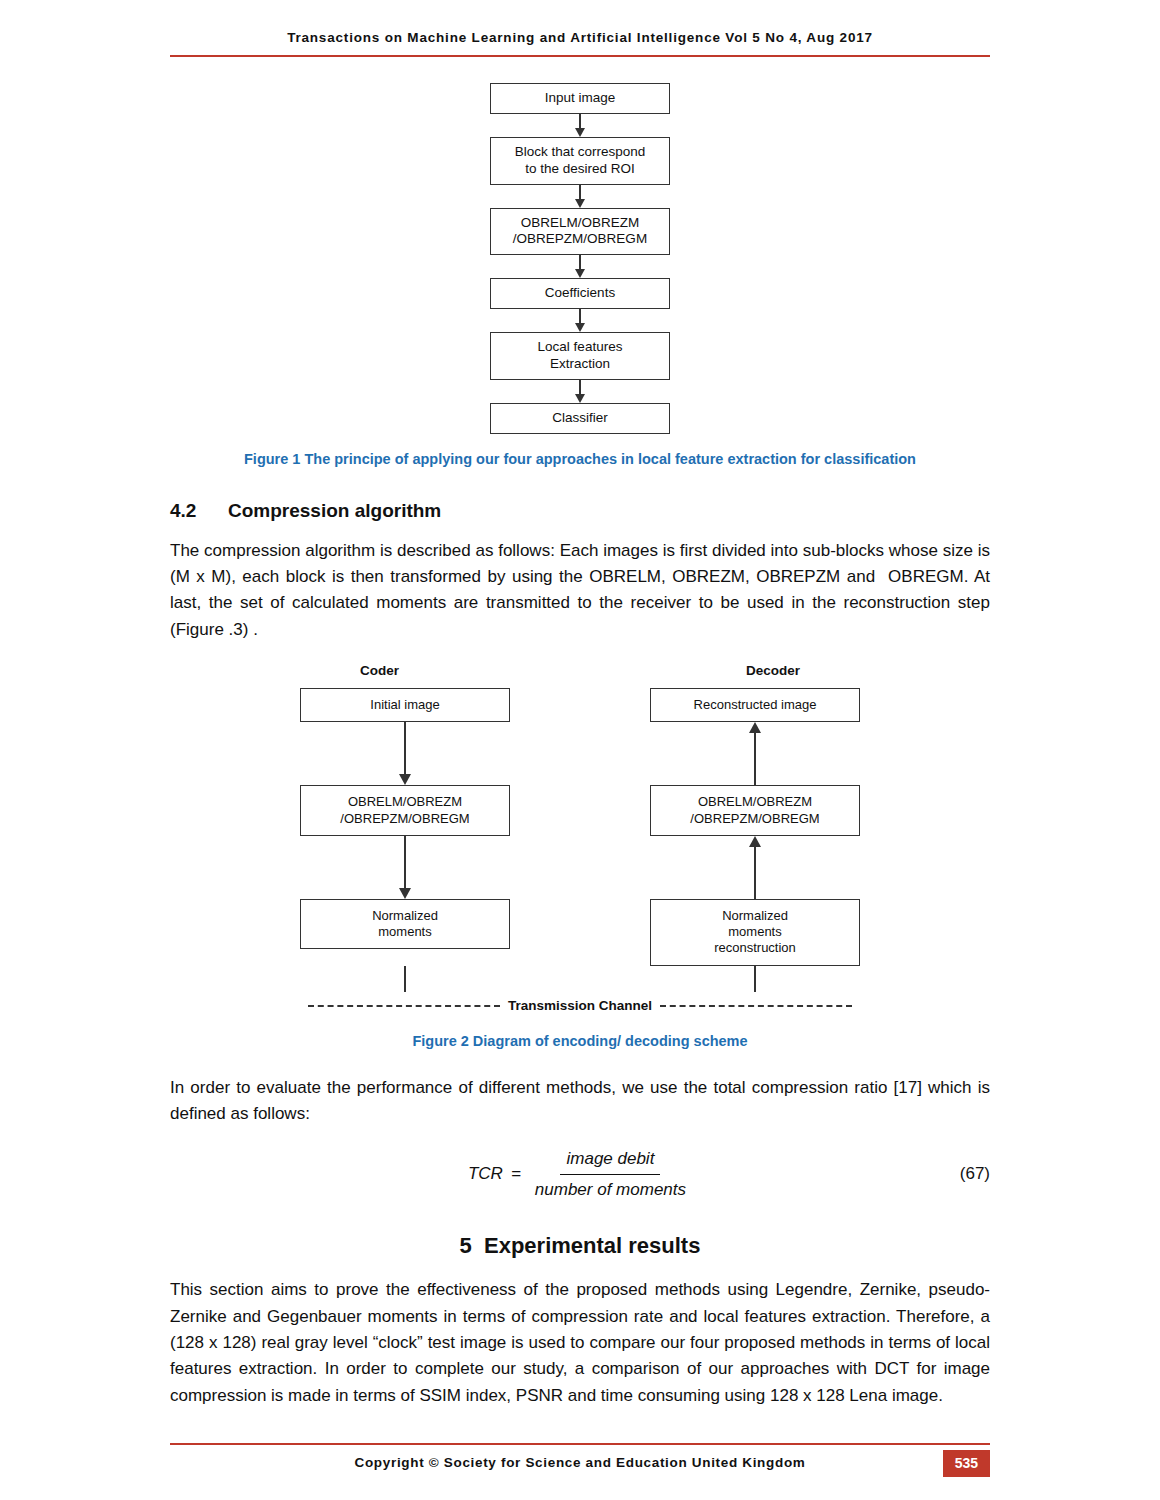Transactions on Machine Learning and Artificial Intelligence Vol 5 No 4, Aug 2017
Input image
Block that correspond
to the desired ROI
OBRELM/OBREZM
/OBREPZM/OBREGM
Coefficients
Local features
Extraction
Classifier
Figure 1 The principe of applying our four approaches in local feature extraction for classification
4.2 Compression algorithm
The compression algorithm is described as follows: Each images is first divided into sub-blocks whose size is (M x M), each block is then transformed by using the OBRELM, OBREZM, OBREPZM and OBREGM. At last, the set of calculated moments are transmitted to the receiver to be used in the reconstruction step (Figure .3) .
Coder Decoder
Initial image
OBRELM/OBREZM
/OBREPZM/OBREGM
Normalized
moments
Reconstructed image
OBRELM/OBREZM
/OBREPZM/OBREGM
Normalized
moments
reconstruction
Transmission Channel
Figure 2 Diagram of encoding/ decoding scheme
In order to evaluate the performance of different methods, we use the total compression ratio [17] which is defined as follows:
TCR = image debit number of moments (67)
5 Experimental results
This section aims to prove the effectiveness of the proposed methods using Legendre, Zernike, pseudo-Zernike and Gegenbauer moments in terms of compression rate and local features extraction. Therefore, a (128 x 128) real gray level “clock” test image is used to compare our four proposed methods in terms of local features extraction. In order to complete our study, a comparison of our approaches with DCT for image compression is made in terms of SSIM index, PSNR and time consuming using 128 x 128 Lena image.
Copyright © Society for Science and Education United Kingdom 535